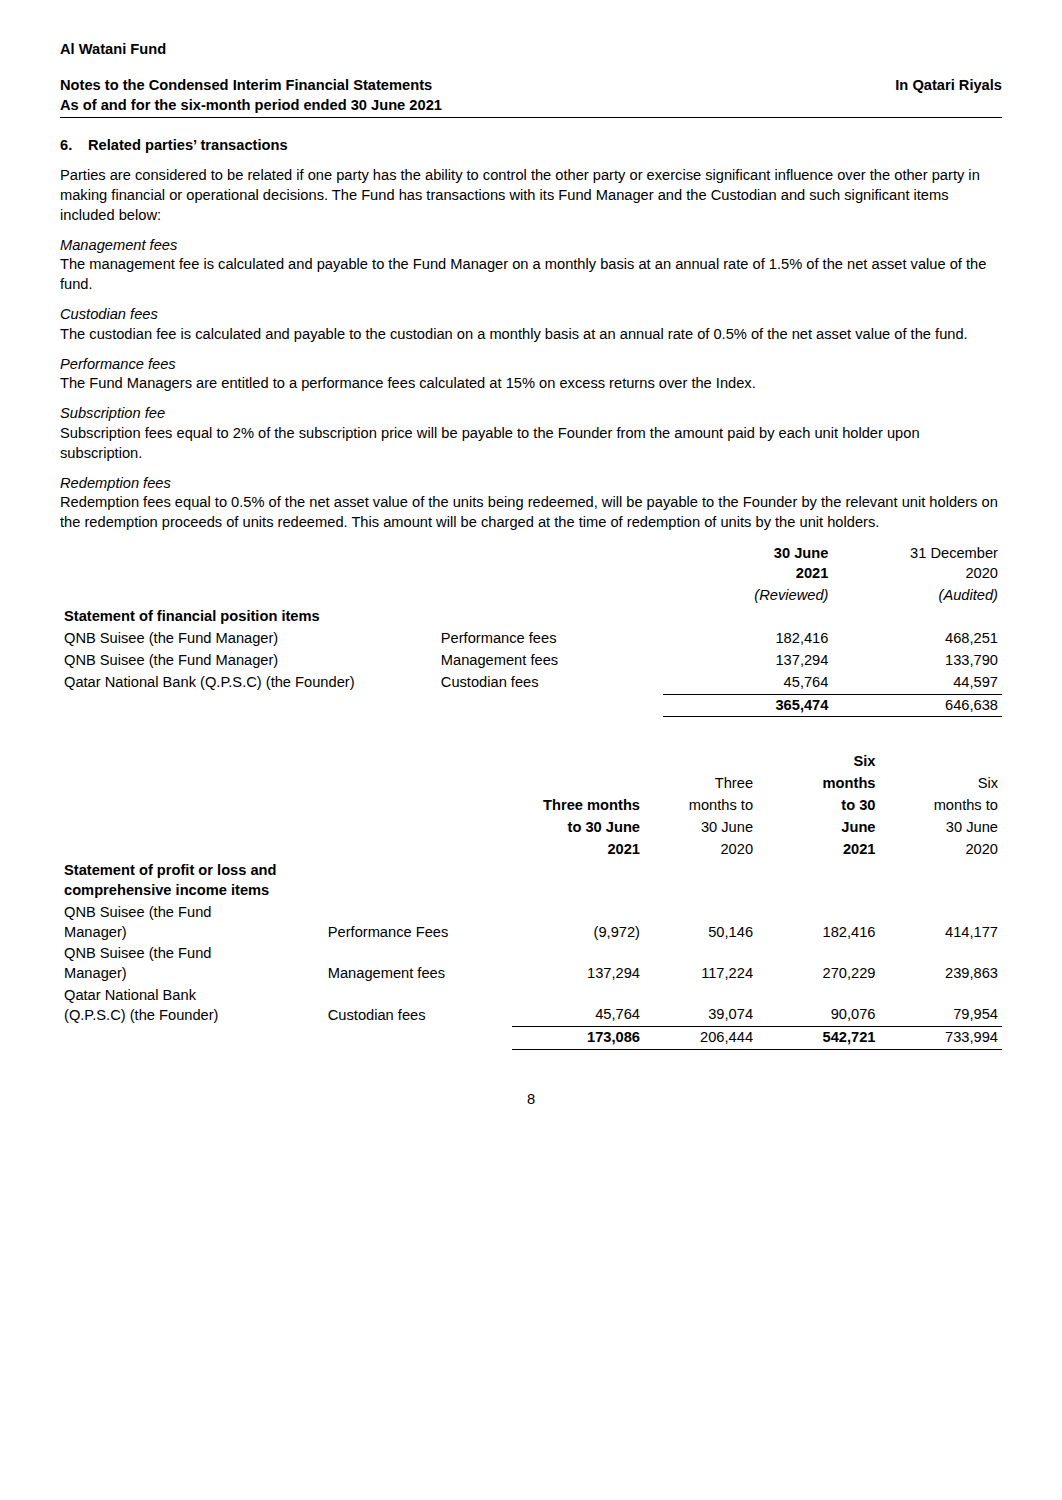Al Watani Fund
Notes to the Condensed Interim Financial Statements
As of and for the six-month period ended 30 June 2021
In Qatari Riyals
6. Related parties’ transactions
Parties are considered to be related if one party has the ability to control the other party or exercise significant influence over the other party in making financial or operational decisions. The Fund has transactions with its Fund Manager and the Custodian and such significant items included below:
Management fees
The management fee is calculated and payable to the Fund Manager on a monthly basis at an annual rate of 1.5% of the net asset value of the fund.
Custodian fees
The custodian fee is calculated and payable to the custodian on a monthly basis at an annual rate of 0.5% of the net asset value of the fund.
Performance fees
The Fund Managers are entitled to a performance fees calculated at 15% on excess returns over the Index.
Subscription fee
Subscription fees equal to 2% of the subscription price will be payable to the Founder from the amount paid by each unit holder upon subscription.
Redemption fees
Redemption fees equal to 0.5% of the net asset value of the units being redeemed, will be payable to the Founder by the relevant unit holders on the redemption proceeds of units redeemed. This amount will be charged at the time of redemption of units by the unit holders.
| | | 30 June 2021 | 31 December 2020 |
| | | (Reviewed) | (Audited) |
| Statement of financial position items | | | |
| QNB Suisee (the Fund Manager) | Performance fees | 182,416 | 468,251 |
| QNB Suisee (the Fund Manager) | Management fees | 137,294 | 133,790 |
| Qatar National Bank (Q.P.S.C) (the Founder) | Custodian fees | 45,764 | 44,597 |
| | | 365,474 | 646,638 |
| | | | | Six | |
| | | | Three | months | Six |
| | | Three months | months to | to 30 | months to |
| | | to 30 June | 30 June | June | 30 June |
| | | 2021 | 2020 | 2021 | 2020 |
| Statement of profit or loss and comprehensive income items | | | | |
| QNB Suisee (the Fund Manager) | Performance Fees | (9,972) | 50,146 | 182,416 | 414,177 |
| QNB Suisee (the Fund Manager) | Management fees | 137,294 | 117,224 | 270,229 | 239,863 |
| Qatar National Bank (Q.P.S.C) (the Founder) | Custodian fees | 45,764 | 39,074 | 90,076 | 79,954 |
| | | 173,086 | 206,444 | 542,721 | 733,994 |
8